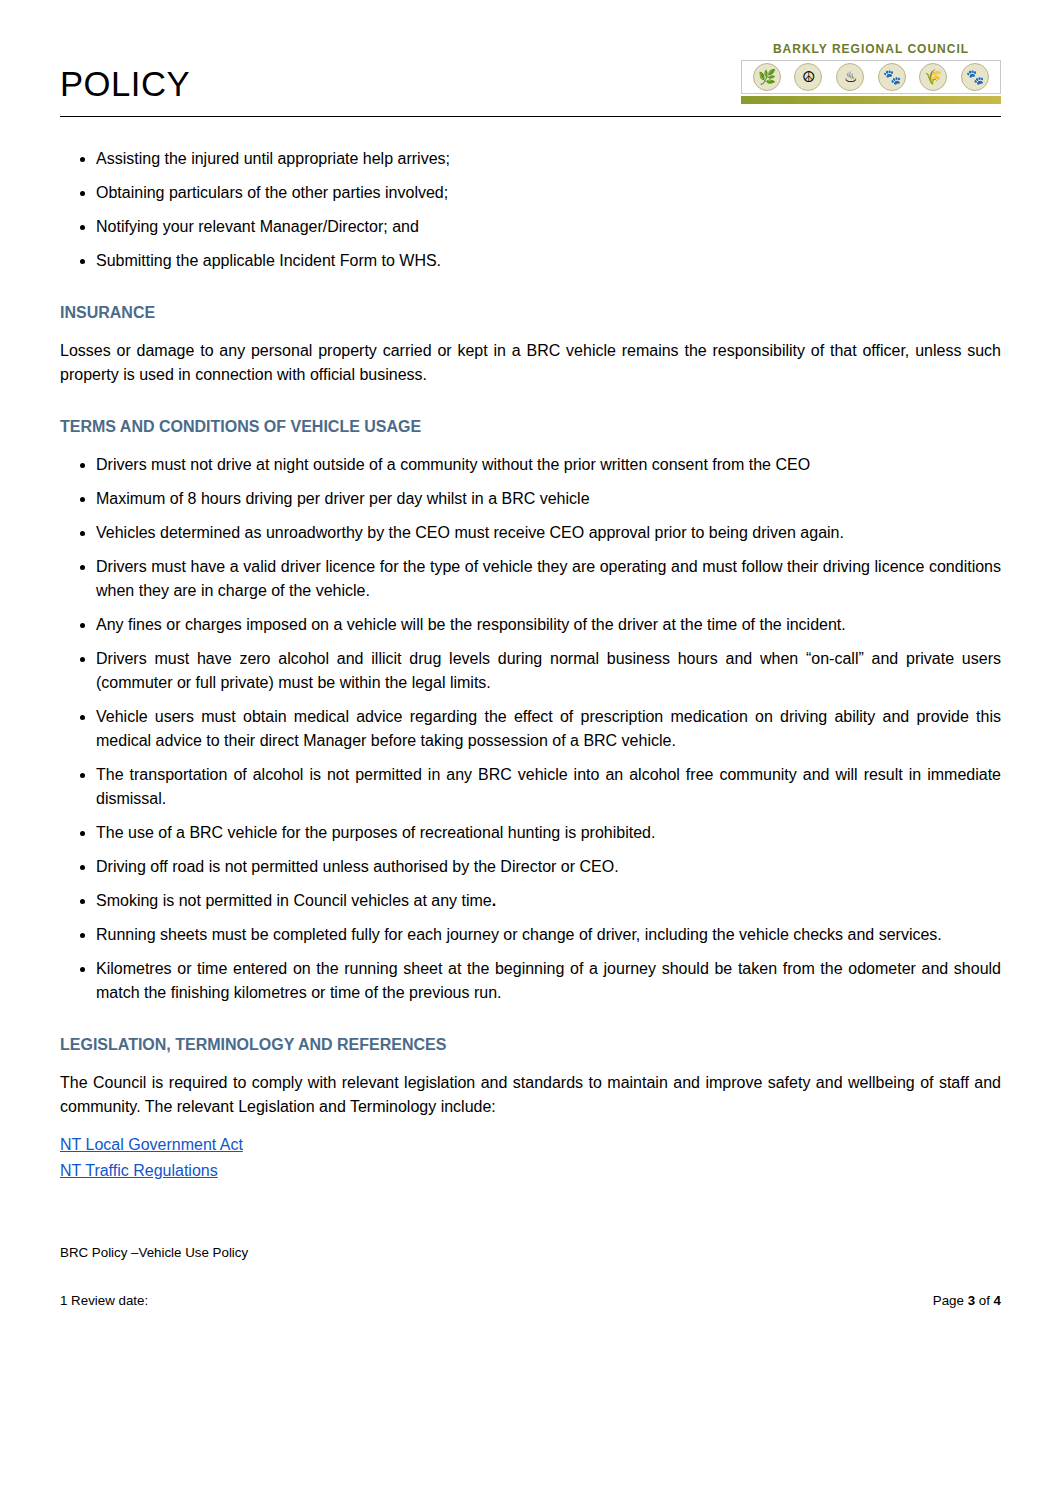POLICY
BARKLY REGIONAL COUNCIL
🌿 ☮ ♨ 🐾 🌾 🐾
Assisting the injured until appropriate help arrives;
Obtaining particulars of the other parties involved;
Notifying your relevant Manager/Director; and
Submitting the applicable Incident Form to WHS.
INSURANCE
Losses or damage to any personal property carried or kept in a BRC vehicle remains the responsibility of that officer, unless such property is used in connection with official business.
TERMS AND CONDITIONS OF VEHICLE USAGE
Drivers must not drive at night outside of a community without the prior written consent from the CEO
Maximum of 8 hours driving per driver per day whilst in a BRC vehicle
Vehicles determined as unroadworthy by the CEO must receive CEO approval prior to being driven again.
Drivers must have a valid driver licence for the type of vehicle they are operating and must follow their driving licence conditions when they are in charge of the vehicle.
Any fines or charges imposed on a vehicle will be the responsibility of the driver at the time of the incident.
Drivers must have zero alcohol and illicit drug levels during normal business hours and when “on-call” and private users (commuter or full private) must be within the legal limits.
Vehicle users must obtain medical advice regarding the effect of prescription medication on driving ability and provide this medical advice to their direct Manager before taking possession of a BRC vehicle.
The transportation of alcohol is not permitted in any BRC vehicle into an alcohol free community and will result in immediate dismissal.
The use of a BRC vehicle for the purposes of recreational hunting is prohibited.
Driving off road is not permitted unless authorised by the Director or CEO.
Smoking is not permitted in Council vehicles at any time.
Running sheets must be completed fully for each journey or change of driver, including the vehicle checks and services.
Kilometres or time entered on the running sheet at the beginning of a journey should be taken from the odometer and should match the finishing kilometres or time of the previous run.
LEGISLATION, TERMINOLOGY AND REFERENCES
The Council is required to comply with relevant legislation and standards to maintain and improve safety and wellbeing of staff and community. The relevant Legislation and Terminology include:
NT Local Government Act NT Traffic Regulations
BRC Policy –Vehicle Use Policy
1 Review date: Page 3 of 4